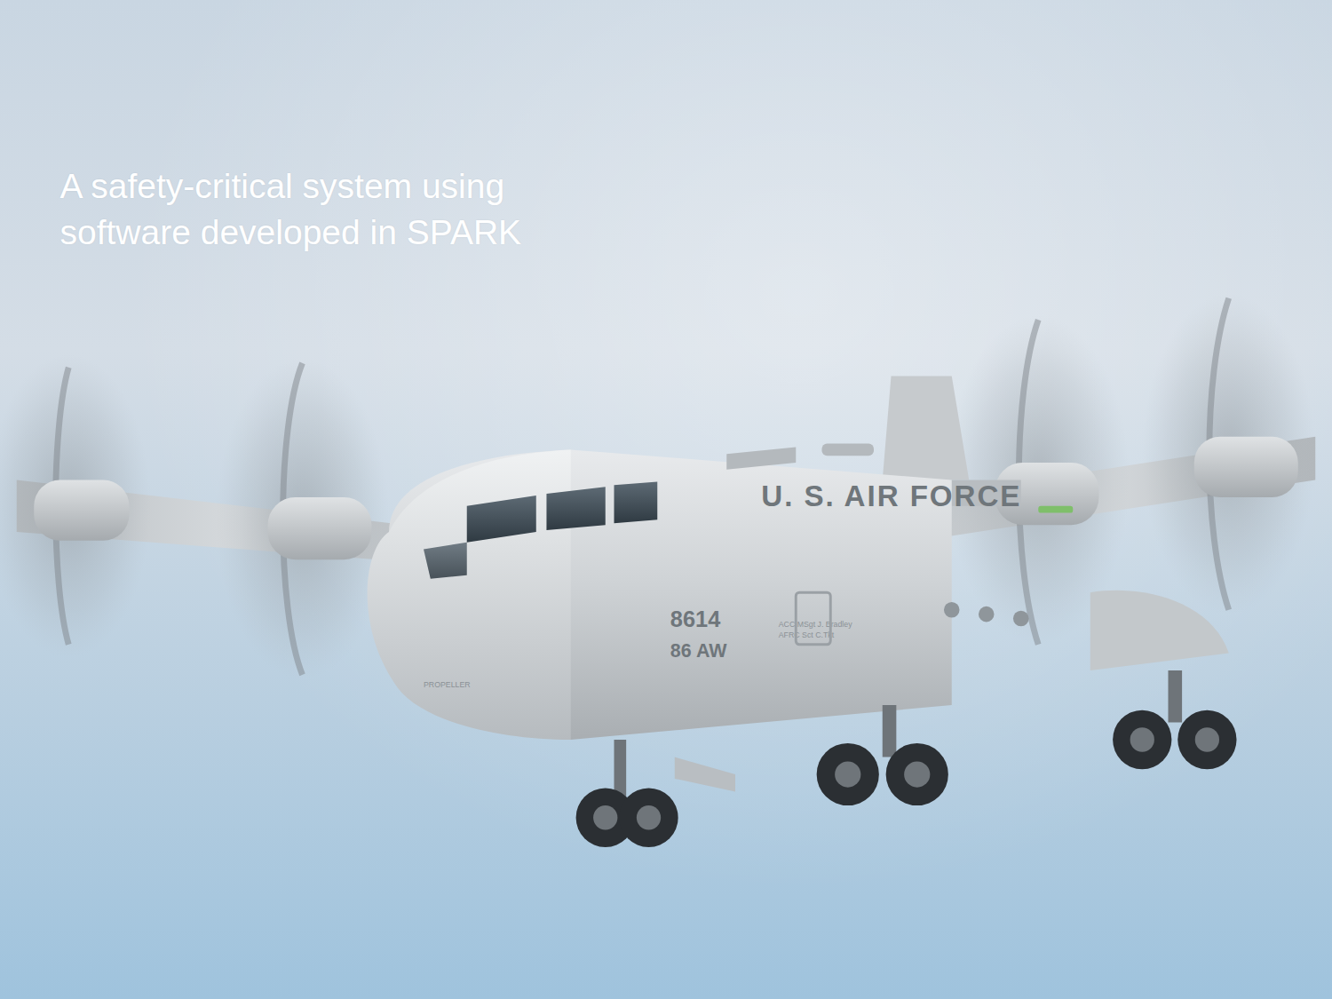A safety-critical system using
software developed in SPARK
U. S. AIR FORCE 8614 86 AW ACC MSgt J. Bradley AFRC Sct C.Tkt NO STEP PROP CLEAR APU EXHAUST PROPELLER